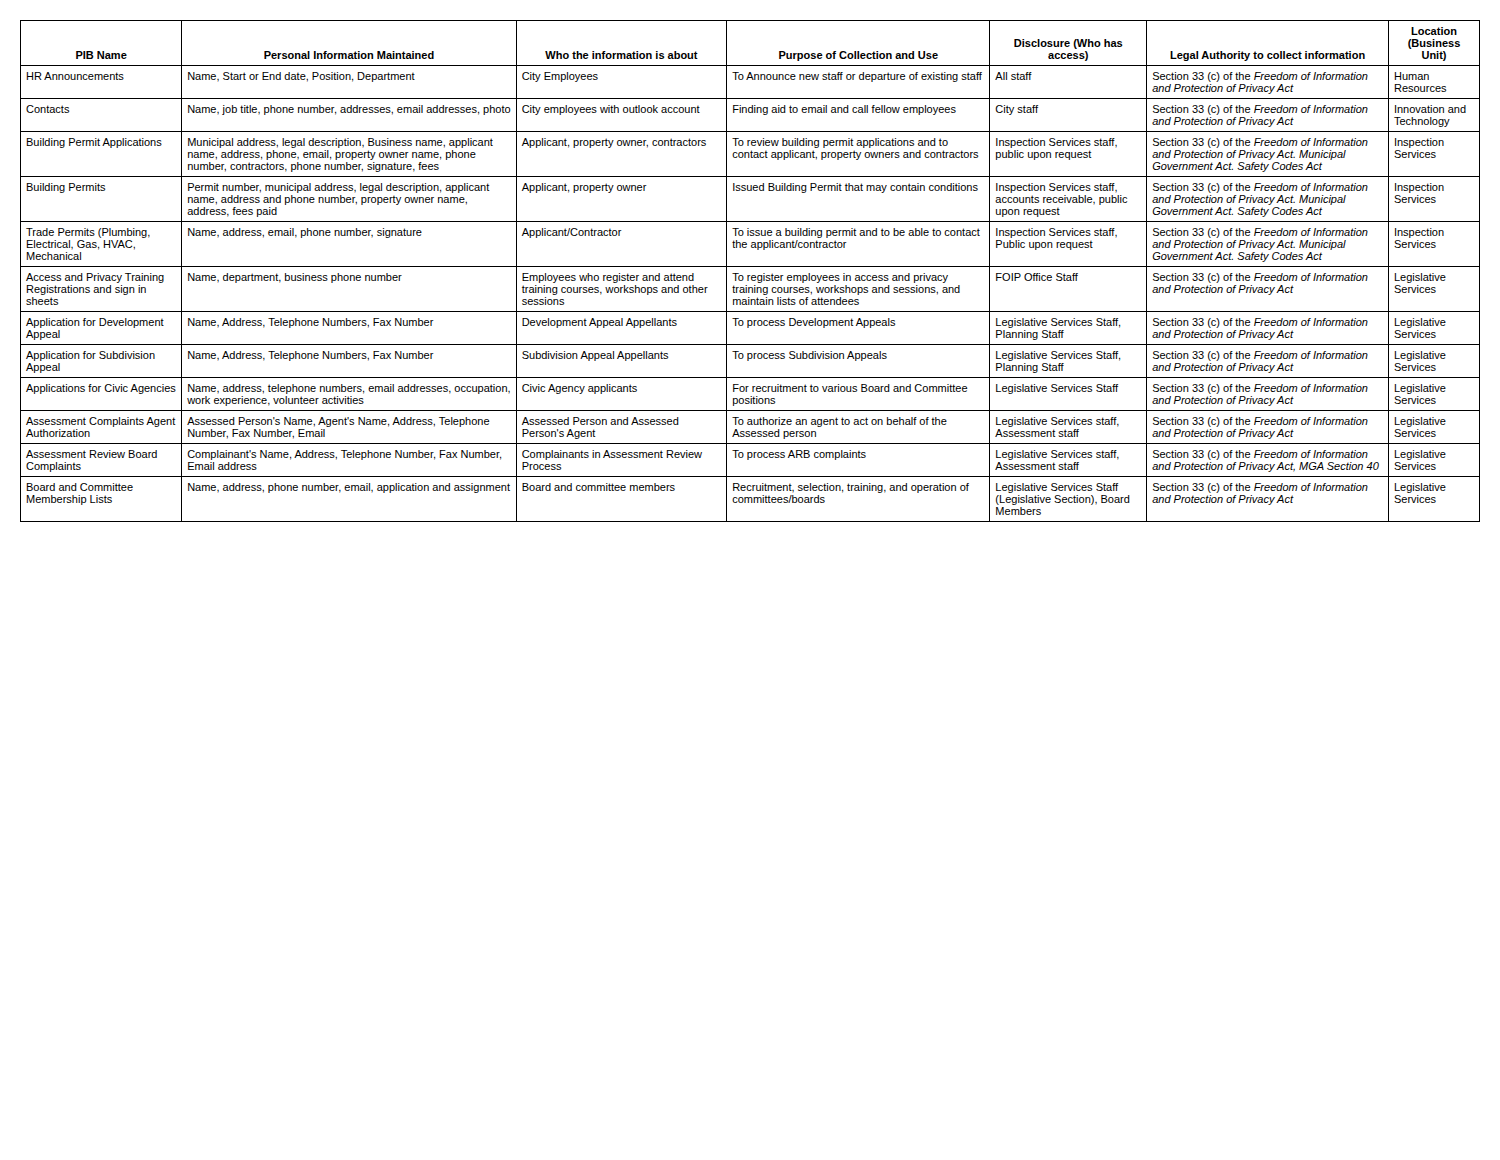| PIB Name | Personal Information Maintained | Who the information is about | Purpose of Collection and Use | Disclosure (Who has access) | Legal Authority to collect information | Location (Business Unit) |
| --- | --- | --- | --- | --- | --- | --- |
| HR Announcements | Name, Start or End date, Position, Department | City Employees | To Announce new staff or departure of existing staff | All staff | Section 33 (c) of the Freedom of Information and Protection of Privacy Act | Human Resources |
| Contacts | Name, job title, phone number, addresses, email addresses, photo | City employees with outlook account | Finding aid to email and call fellow employees | City staff | Section 33 (c) of the Freedom of Information and Protection of Privacy Act | Innovation and Technology |
| Building Permit Applications | Municipal address, legal description, Business name, applicant name, address, phone, email, property owner name, phone number, contractors, phone number, signature, fees | Applicant, property owner, contractors | To review building permit applications and to contact applicant, property owners and contractors | Inspection Services staff, public upon request | Section 33 (c) of the Freedom of Information and Protection of Privacy Act. Municipal Government Act. Safety Codes Act | Inspection Services |
| Building Permits | Permit number, municipal address, legal description, applicant name, address and phone number, property owner name, address, fees paid | Applicant, property owner | Issued Building Permit that may contain conditions | Inspection Services staff, accounts receivable, public upon request | Section 33 (c) of the Freedom of Information and Protection of Privacy Act. Municipal Government Act. Safety Codes Act | Inspection Services |
| Trade Permits (Plumbing, Electrical, Gas, HVAC, Mechanical | Name, address, email, phone number, signature | Applicant/Contractor | To issue a building permit and to be able to contact the applicant/contractor | Inspection Services staff, Public upon request | Section 33 (c) of the Freedom of Information and Protection of Privacy Act. Municipal Government Act. Safety Codes Act | Inspection Services |
| Access and Privacy Training Registrations and sign in sheets | Name, department, business phone number | Employees who register and attend training courses, workshops and other sessions | To register employees in access and privacy training courses, workshops and sessions, and maintain lists of attendees | FOIP Office Staff | Section 33 (c) of the Freedom of Information and Protection of Privacy Act | Legislative Services |
| Application for Development Appeal | Name, Address, Telephone Numbers, Fax Number | Development Appeal Appellants | To process Development Appeals | Legislative Services Staff, Planning Staff | Section 33 (c) of the Freedom of Information and Protection of Privacy Act | Legislative Services |
| Application for Subdivision Appeal | Name, Address, Telephone Numbers, Fax Number | Subdivision Appeal Appellants | To process Subdivision Appeals | Legislative Services Staff, Planning Staff | Section 33 (c) of the Freedom of Information and Protection of Privacy Act | Legislative Services |
| Applications for Civic Agencies | Name, address, telephone numbers, email addresses, occupation, work experience, volunteer activities | Civic Agency applicants | For recruitment to various Board and Committee positions | Legislative Services Staff | Section 33 (c) of the Freedom of Information and Protection of Privacy Act | Legislative Services |
| Assessment Complaints Agent Authorization | Assessed Person's Name, Agent's Name, Address, Telephone Number, Fax Number, Email | Assessed Person and Assessed Person's Agent | To authorize an agent to act on behalf of the Assessed person | Legislative Services staff, Assessment staff | Section 33 (c) of the Freedom of Information and Protection of Privacy Act | Legislative Services |
| Assessment Review Board Complaints | Complainant's Name, Address, Telephone Number, Fax Number, Email address | Complainants in Assessment Review Process | To process ARB complaints | Legislative Services staff, Assessment staff | Section 33 (c) of the Freedom of Information and Protection of Privacy Act, MGA Section 40 | Legislative Services |
| Board and Committee Membership Lists | Name, address, phone number, email, application and assignment | Board and committee members | Recruitment, selection, training, and operation of committees/boards | Legislative Services Staff (Legislative Section), Board Members | Section 33 (c) of the Freedom of Information and Protection of Privacy Act | Legislative Services |